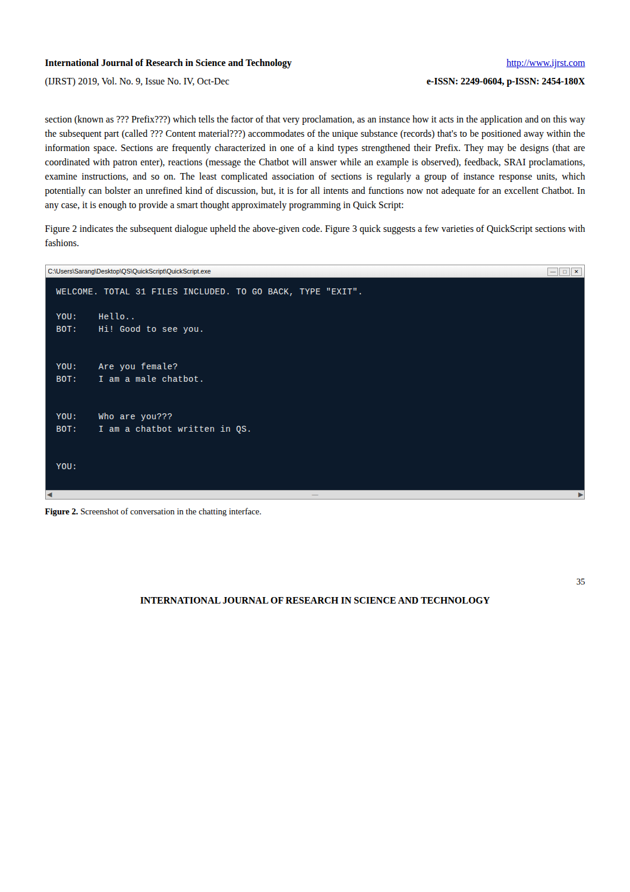International Journal of Research in Science and Technology http://www.ijrst.com
(IJRST) 2019, Vol. No. 9, Issue No. IV, Oct-Dec e-ISSN: 2249-0604, p-ISSN: 2454-180X
section (known as ??? Prefix???) which tells the factor of that very proclamation, as an instance how it acts in the application and on this way the subsequent part (called ??? Content material???) accommodates of the unique substance (records) that's to be positioned away within the information space. Sections are frequently characterized in one of a kind types strengthened their Prefix. They may be designs (that are coordinated with patron enter), reactions (message the Chatbot will answer while an example is observed), feedback, SRAI proclamations, examine instructions, and so on. The least complicated association of sections is regularly a group of instance response units, which potentially can bolster an unrefined kind of discussion, but, it is for all intents and functions now not adequate for an excellent Chatbot. In any case, it is enough to provide a smart thought approximately programming in Quick Script:
Figure 2 indicates the subsequent dialogue upheld the above-given code. Figure 3 quick suggests a few varieties of QuickScript sections with fashions.
C:\Users\Sarang\Desktop\QS\QuickScript\QuickScript.exe —□✕
WELCOME. TOTAL 31 FILES INCLUDED. TO GO BACK, TYPE "EXIT". YOU: Hello.. BOT: Hi! Good to see you. YOU: Are you female? BOT: I am a male chatbot. YOU: Who are you??? BOT: I am a chatbot written in QS. YOU:
◀—▶
Figure 2. Screenshot of conversation in the chatting interface.
35
INTERNATIONAL JOURNAL OF RESEARCH IN SCIENCE AND TECHNOLOGY